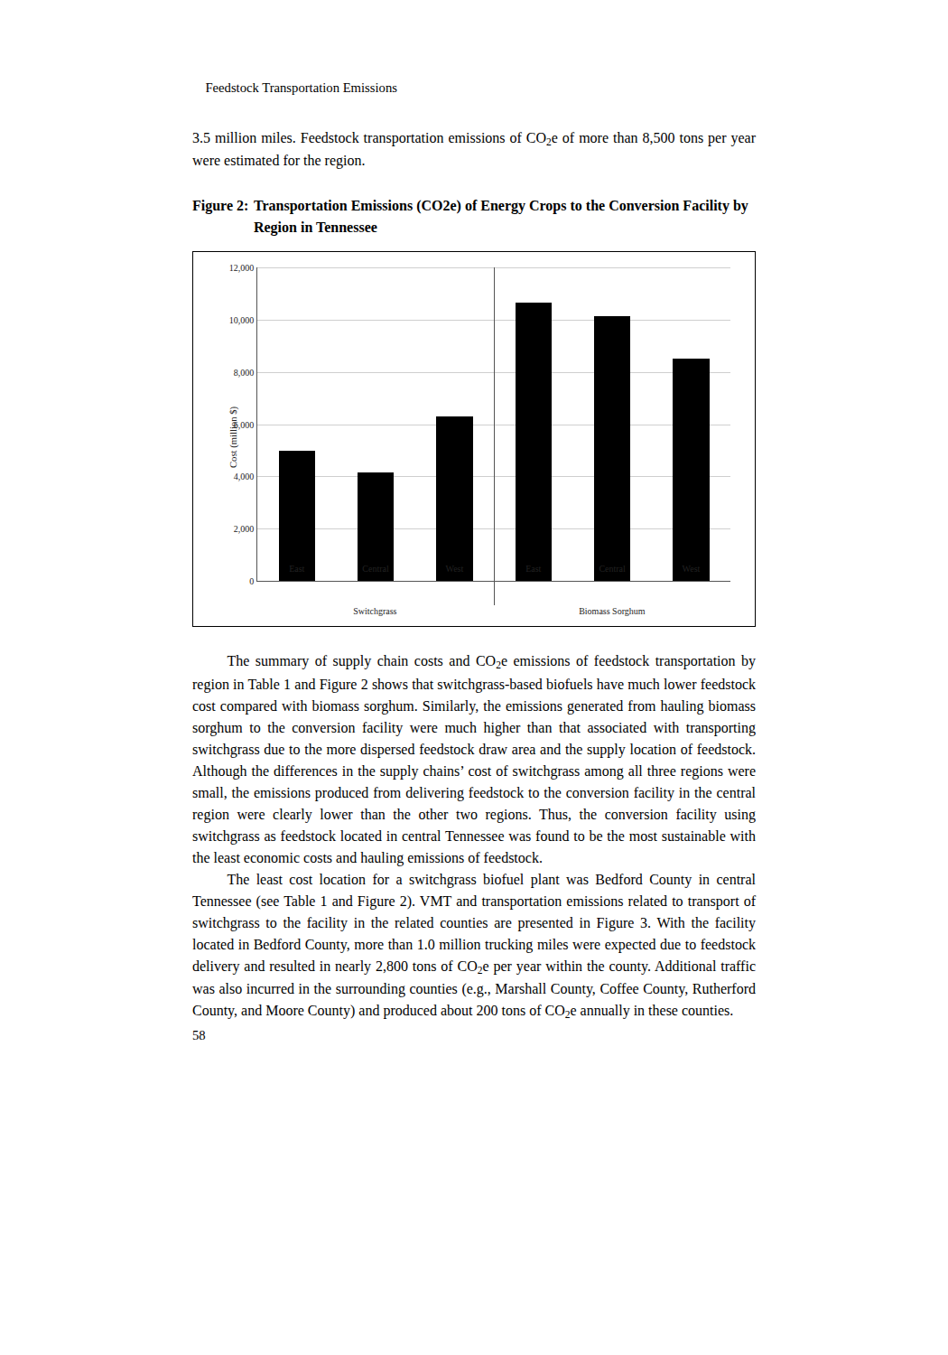Feedstock Transportation Emissions
3.5 million miles. Feedstock transportation emissions of CO2e of more than 8,500 tons per year were estimated for the region.
Figure 2: Transportation Emissions (CO2e) of Energy Crops to the Conversion Facility by Region in Tennessee
Cost (million $)
12,000
10,000
8,000
6,000
4,000
2,000
0
East
Central
West
East
Central
West
Switchgrass
Biomass Sorghum
The summary of supply chain costs and CO2e emissions of feedstock transportation by region in Table 1 and Figure 2 shows that switchgrass-based biofuels have much lower feedstock cost compared with biomass sorghum. Similarly, the emissions generated from hauling biomass sorghum to the conversion facility were much higher than that associated with transporting switchgrass due to the more dispersed feedstock draw area and the supply location of feedstock. Although the differences in the supply chains’ cost of switchgrass among all three regions were small, the emissions produced from delivering feedstock to the conversion facility in the central region were clearly lower than the other two regions. Thus, the conversion facility using switchgrass as feedstock located in central Tennessee was found to be the most sustainable with the least economic costs and hauling emissions of feedstock.
The least cost location for a switchgrass biofuel plant was Bedford County in central Tennessee (see Table 1 and Figure 2). VMT and transportation emissions related to transport of switchgrass to the facility in the related counties are presented in Figure 3. With the facility located in Bedford County, more than 1.0 million trucking miles were expected due to feedstock delivery and resulted in nearly 2,800 tons of CO2e per year within the county. Additional traffic was also incurred in the surrounding counties (e.g., Marshall County, Coffee County, Rutherford County, and Moore County) and produced about 200 tons of CO2e annually in these counties.
58